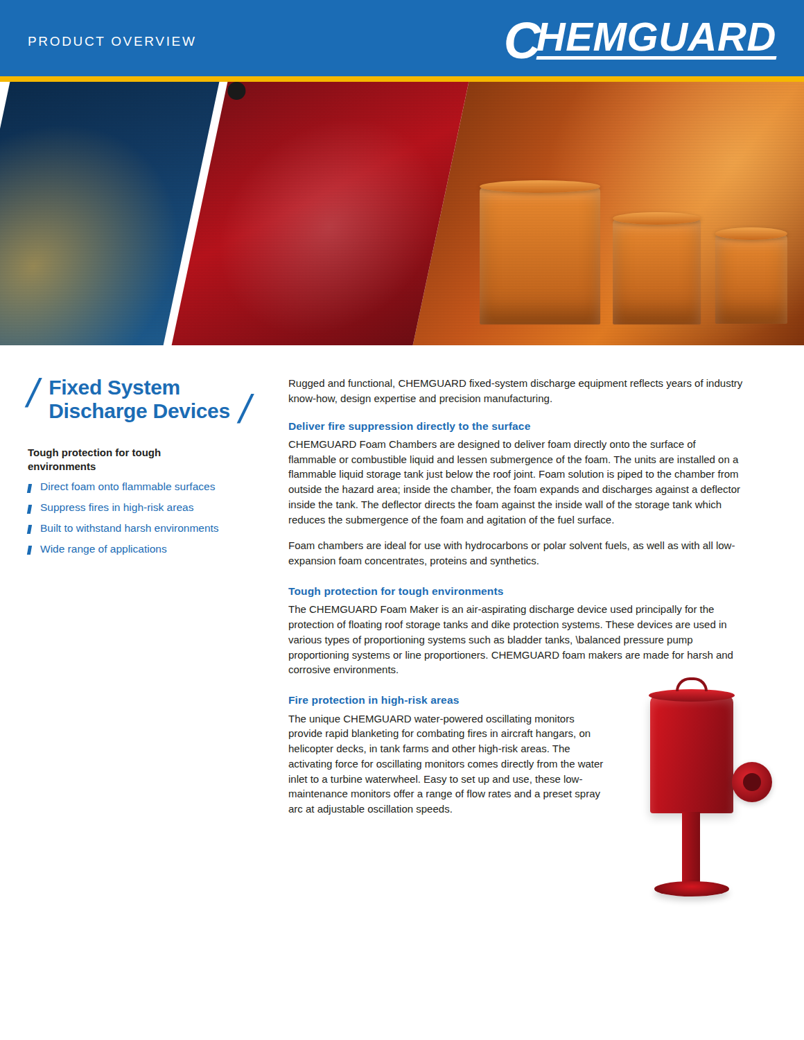Product Overview
CHEMGUARD
/
Fixed System
Discharge Devices
/
Tough protection for tough
environments
Direct foam onto flammable surfaces
Suppress fires in high-risk areas
Built to withstand harsh environments
Wide range of applications
Rugged and functional, CHEMGUARD fixed-system discharge equipment reflects years of industry know-how, design expertise and precision manufacturing.
Deliver fire suppression directly to the surface
CHEMGUARD Foam Chambers are designed to deliver foam directly onto the surface of flammable or combustible liquid and lessen submergence of the foam. The units are installed on a flammable liquid storage tank just below the roof joint. Foam solution is piped to the chamber from outside the hazard area; inside the chamber, the foam expands and discharges against a deflector inside the tank. The deflector directs the foam against the inside wall of the storage tank which reduces the submergence of the foam and agitation of the fuel surface.
Foam chambers are ideal for use with hydrocarbons or polar solvent fuels, as well as with all low-expansion foam concentrates, proteins and synthetics.
Tough protection for tough environments
The CHEMGUARD Foam Maker is an air-aspirating discharge device used principally for the protection of floating roof storage tanks and dike protection systems. These devices are used in various types of proportioning systems such as bladder tanks, \balanced pressure pump proportioning systems or line proportioners. CHEMGUARD foam makers are made for harsh and corrosive environments.
Fire protection in high-risk areas
The unique CHEMGUARD water-powered oscillating monitors provide rapid blanketing for combating fires in aircraft hangars, on helicopter decks, in tank farms and other high-risk areas. The activating force for oscillating monitors comes directly from the water inlet to a turbine waterwheel. Easy to set up and use, these low-maintenance monitors offer a range of flow rates and a preset spray arc at adjustable oscillation speeds.